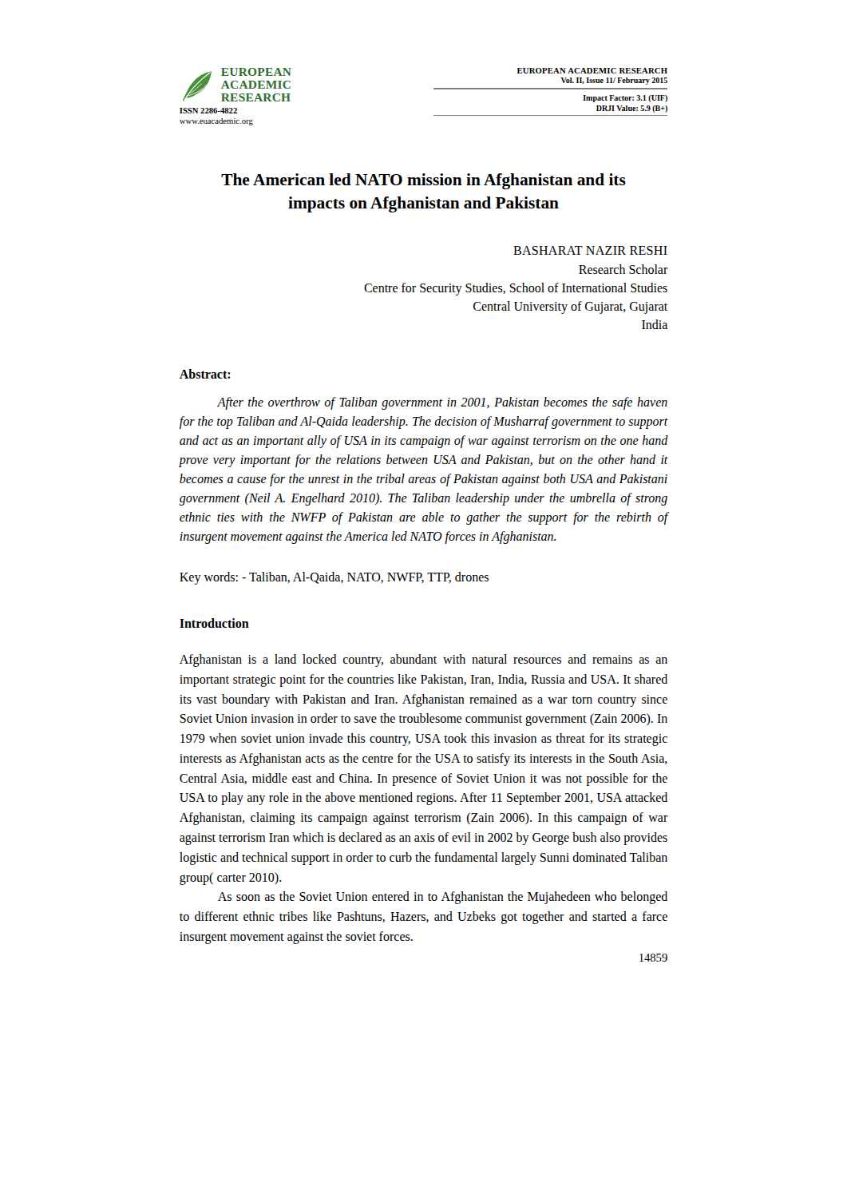EUROPEAN
ACADEMIC
RESEARCH
ISSN 2286-4822
www.euacademic.org
EUROPEAN ACADEMIC RESEARCH
Vol. II, Issue 11/ February 2015
Impact Factor: 3.1 (UIF)
DRJI Value: 5.9 (B+)
The American led NATO mission in Afghanistan and its
impacts on Afghanistan and Pakistan
BASHARAT NAZIR RESHI
Research Scholar
Centre for Security Studies, School of International Studies
Central University of Gujarat, Gujarat
India
Abstract:
After the overthrow of Taliban government in 2001, Pakistan becomes the safe haven for the top Taliban and Al-Qaida leadership. The decision of Musharraf government to support and act as an important ally of USA in its campaign of war against terrorism on the one hand prove very important for the relations between USA and Pakistan, but on the other hand it becomes a cause for the unrest in the tribal areas of Pakistan against both USA and Pakistani government (Neil A. Engelhard 2010). The Taliban leadership under the umbrella of strong ethnic ties with the NWFP of Pakistan are able to gather the support for the rebirth of insurgent movement against the America led NATO forces in Afghanistan.
Key words: - Taliban, Al-Qaida, NATO, NWFP, TTP, drones
Introduction
Afghanistan is a land locked country, abundant with natural resources and remains as an important strategic point for the countries like Pakistan, Iran, India, Russia and USA. It shared its vast boundary with Pakistan and Iran. Afghanistan remained as a war torn country since Soviet Union invasion in order to save the troublesome communist government (Zain 2006). In 1979 when soviet union invade this country, USA took this invasion as threat for its strategic interests as Afghanistan acts as the centre for the USA to satisfy its interests in the South Asia, Central Asia, middle east and China. In presence of Soviet Union it was not possible for the USA to play any role in the above mentioned regions. After 11 September 2001, USA attacked Afghanistan, claiming its campaign against terrorism (Zain 2006). In this campaign of war against terrorism Iran which is declared as an axis of evil in 2002 by George bush also provides logistic and technical support in order to curb the fundamental largely Sunni dominated Taliban group( carter 2010).
As soon as the Soviet Union entered in to Afghanistan the Mujahedeen who belonged to different ethnic tribes like Pashtuns, Hazers, and Uzbeks got together and started a farce insurgent movement against the soviet forces.
14859